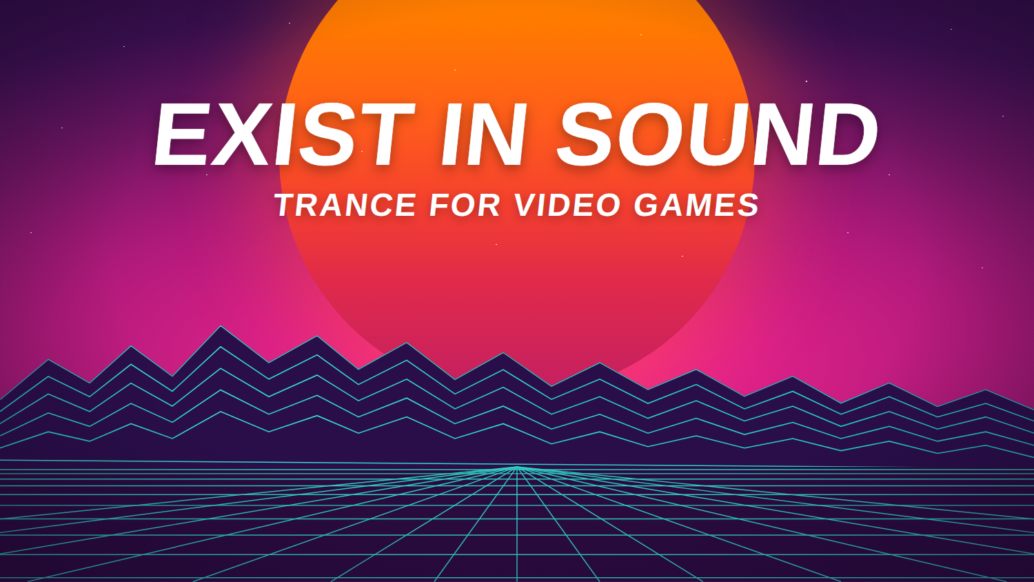Exist In Sound
Trance For Video Games